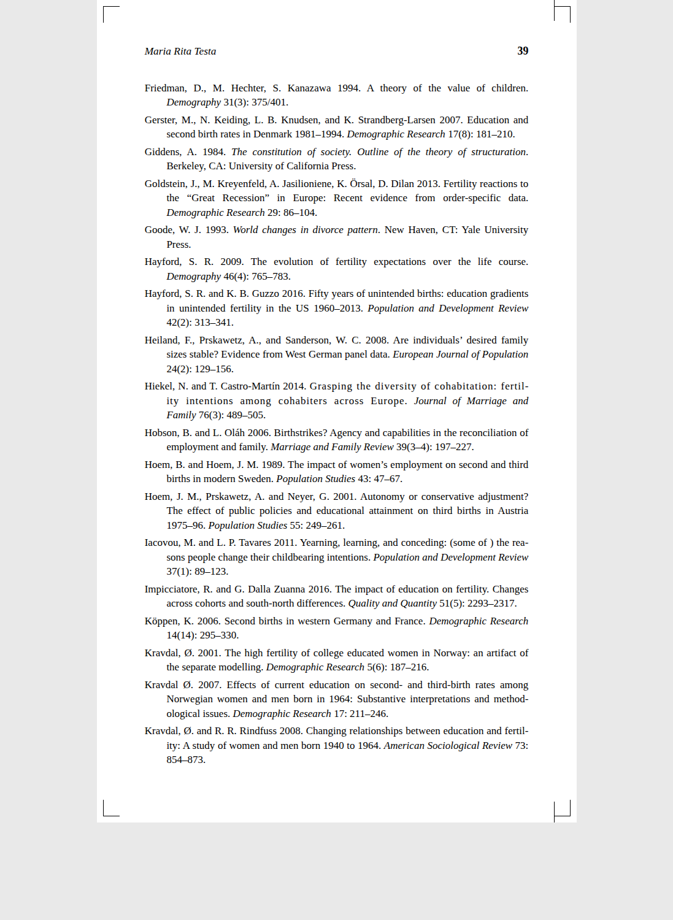Maria Rita Testa 39
Friedman, D., M. Hechter, S. Kanazawa 1994. A theory of the value of children. Demography 31(3): 375/401.
Gerster, M., N. Keiding, L. B. Knudsen, and K. Strandberg-Larsen 2007. Education and second birth rates in Denmark 1981–1994. Demographic Research 17(8): 181–210.
Giddens, A. 1984. The constitution of society. Outline of the theory of structuration. Berkeley, CA: University of California Press.
Goldstein, J., M. Kreyenfeld, A. Jasilioniene, K. Örsal, D. Dilan 2013. Fertility reactions to the “Great Recession” in Europe: Recent evidence from order-specific data. Demographic Research 29: 86–104.
Goode, W. J. 1993. World changes in divorce pattern. New Haven, CT: Yale University Press.
Hayford, S. R. 2009. The evolution of fertility expectations over the life course. Demography 46(4): 765–783.
Hayford, S. R. and K. B. Guzzo 2016. Fifty years of unintended births: education gradients in unintended fertility in the US 1960–2013. Population and Development Review 42(2): 313–341.
Heiland, F., Prskawetz, A., and Sanderson, W. C. 2008. Are individuals’ desired family sizes stable? Evidence from West German panel data. European Journal of Population 24(2): 129–156.
Hiekel, N. and T. Castro-Martín 2014. Grasping the diversity of cohabitation: fertility intentions among cohabiters across Europe. Journal of Marriage and Family 76(3): 489–505.
Hobson, B. and L. Oláh 2006. Birthstrikes? Agency and capabilities in the reconciliation of employment and family. Marriage and Family Review 39(3–4): 197–227.
Hoem, B. and Hoem, J. M. 1989. The impact of women’s employment on second and third births in modern Sweden. Population Studies 43: 47–67.
Hoem, J. M., Prskawetz, A. and Neyer, G. 2001. Autonomy or conservative adjustment? The effect of public policies and educational attainment on third births in Austria 1975–96. Population Studies 55: 249–261.
Iacovou, M. and L. P. Tavares 2011. Yearning, learning, and conceding: (some of ) the reasons people change their childbearing intentions. Population and Development Review 37(1): 89–123.
Impicciatore, R. and G. Dalla Zuanna 2016. The impact of education on fertility. Changes across cohorts and south-north differences. Quality and Quantity 51(5): 2293–2317.
Köppen, K. 2006. Second births in western Germany and France. Demographic Research 14(14): 295–330.
Kravdal, Ø. 2001. The high fertility of college educated women in Norway: an artifact of the separate modelling. Demographic Research 5(6): 187–216.
Kravdal Ø. 2007. Effects of current education on second- and third-birth rates among Norwegian women and men born in 1964: Substantive interpretations and methodological issues. Demographic Research 17: 211–246.
Kravdal, Ø. and R. R. Rindfuss 2008. Changing relationships between education and fertility: A study of women and men born 1940 to 1964. American Sociological Review 73: 854–873.